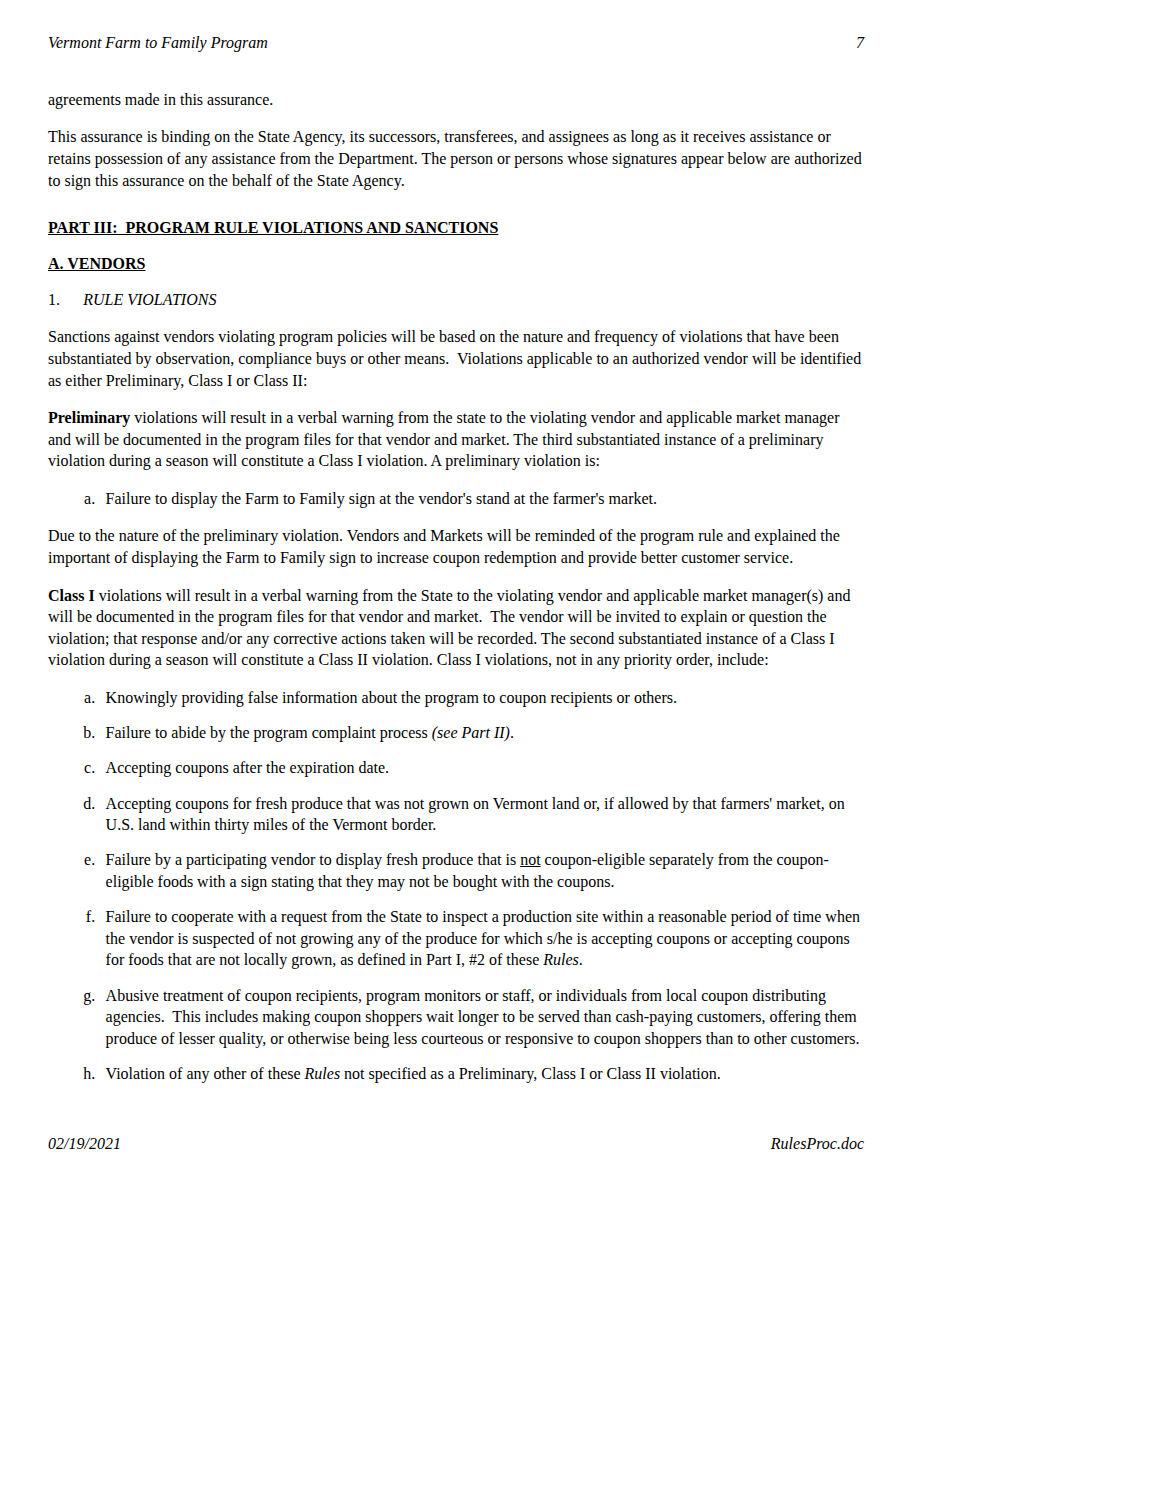Vermont Farm to Family Program 7
agreements made in this assurance.
This assurance is binding on the State Agency, its successors, transferees, and assignees as long as it receives assistance or retains possession of any assistance from the Department. The person or persons whose signatures appear below are authorized to sign this assurance on the behalf of the State Agency.
PART III: PROGRAM RULE VIOLATIONS AND SANCTIONS
A. VENDORS
1. RULE VIOLATIONS
Sanctions against vendors violating program policies will be based on the nature and frequency of violations that have been substantiated by observation, compliance buys or other means. Violations applicable to an authorized vendor will be identified as either Preliminary, Class I or Class II:
Preliminary violations will result in a verbal warning from the state to the violating vendor and applicable market manager and will be documented in the program files for that vendor and market. The third substantiated instance of a preliminary violation during a season will constitute a Class I violation. A preliminary violation is:
Failure to display the Farm to Family sign at the vendor's stand at the farmer's market.
Due to the nature of the preliminary violation. Vendors and Markets will be reminded of the program rule and explained the important of displaying the Farm to Family sign to increase coupon redemption and provide better customer service.
Class I violations will result in a verbal warning from the State to the violating vendor and applicable market manager(s) and will be documented in the program files for that vendor and market. The vendor will be invited to explain or question the violation; that response and/or any corrective actions taken will be recorded. The second substantiated instance of a Class I violation during a season will constitute a Class II violation. Class I violations, not in any priority order, include:
Knowingly providing false information about the program to coupon recipients or others.
Failure to abide by the program complaint process (see Part II).
Accepting coupons after the expiration date.
Accepting coupons for fresh produce that was not grown on Vermont land or, if allowed by that farmers' market, on U.S. land within thirty miles of the Vermont border.
Failure by a participating vendor to display fresh produce that is not coupon-eligible separately from the coupon-eligible foods with a sign stating that they may not be bought with the coupons.
Failure to cooperate with a request from the State to inspect a production site within a reasonable period of time when the vendor is suspected of not growing any of the produce for which s/he is accepting coupons or accepting coupons for foods that are not locally grown, as defined in Part I, #2 of these Rules.
Abusive treatment of coupon recipients, program monitors or staff, or individuals from local coupon distributing agencies. This includes making coupon shoppers wait longer to be served than cash-paying customers, offering them produce of lesser quality, or otherwise being less courteous or responsive to coupon shoppers than to other customers.
Violation of any other of these Rules not specified as a Preliminary, Class I or Class II violation.
02/19/2021 RulesProc.doc